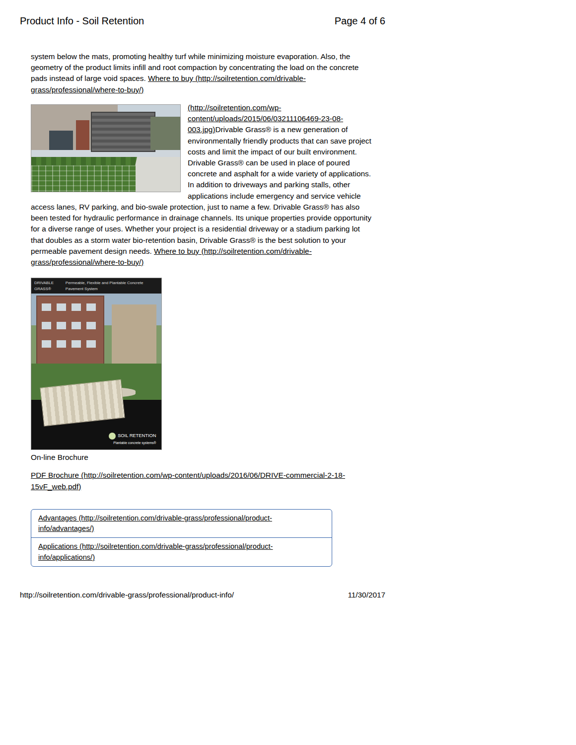Product Info - Soil Retention
Page 4 of 6
system below the mats, promoting healthy turf while minimizing moisture evaporation. Also, the geometry of the product limits infill and root compaction by concentrating the load on the concrete pads instead of large void spaces. Where to buy (http://soilretention.com/drivable-grass/professional/where-to-buy/)
(http://soilretention.com/wp-content/uploads/2015/06/03211106469-23-08-003.jpg) Drivable Grass® is a new generation of environmentally friendly products that can save project costs and limit the impact of our built environment. Drivable Grass® can be used in place of poured concrete and asphalt for a wide variety of applications. In addition to driveways and parking stalls, other applications include emergency and service vehicle access lanes, RV parking, and bio-swale protection, just to name a few. Drivable Grass® has also been tested for hydraulic performance in drainage channels. Its unique properties provide opportunity for a diverse range of uses. Whether your project is a residential driveway or a stadium parking lot that doubles as a storm water bio-retention basin, Drivable Grass® is the best solution to your permeable pavement design needs. Where to buy (http://soilretention.com/drivable-grass/professional/where-to-buy/)
DRIVABLE GRASS®Permeable, Flexible and Plantable Concrete Pavement System
SOIL RETENTION
Plantable concrete systems®
On-line Brochure
PDF Brochure (http://soilretention.com/wp-content/uploads/2016/06/DRIVE-commercial-2-18-15vF_web.pdf)
Advantages (http://soilretention.com/drivable-grass/professional/product-info/advantages/)
Applications (http://soilretention.com/drivable-grass/professional/product-info/applications/)
http://soilretention.com/drivable-grass/professional/product-info/
11/30/2017